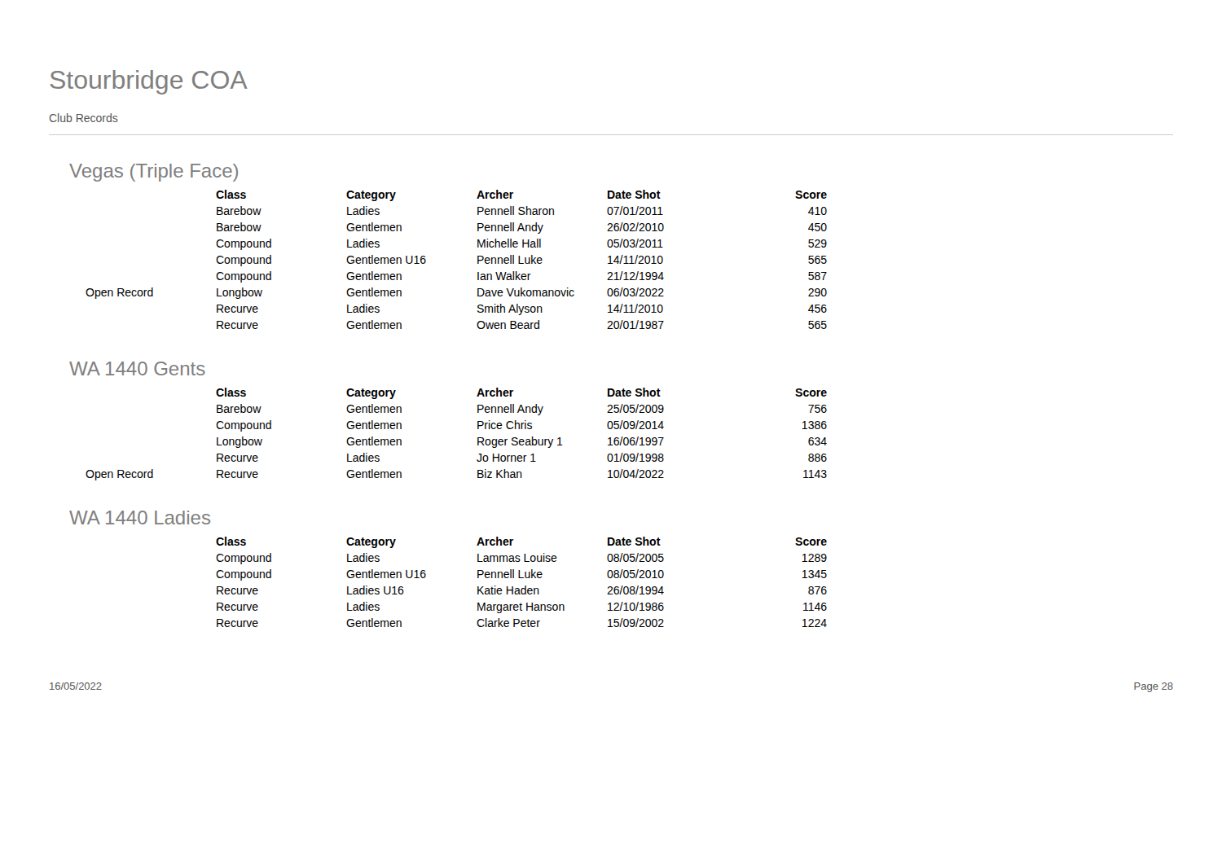Stourbridge COA
Club Records
Vegas (Triple Face)
| | Class | Category | Archer | Date Shot | Score |
| --- | --- | --- | --- | --- | --- |
| | Barebow | Ladies | Pennell Sharon | 07/01/2011 | 410 |
| | Barebow | Gentlemen | Pennell Andy | 26/02/2010 | 450 |
| | Compound | Ladies | Michelle Hall | 05/03/2011 | 529 |
| | Compound | Gentlemen U16 | Pennell Luke | 14/11/2010 | 565 |
| | Compound | Gentlemen | Ian Walker | 21/12/1994 | 587 |
| Open Record | Longbow | Gentlemen | Dave Vukomanovic | 06/03/2022 | 290 |
| | Recurve | Ladies | Smith Alyson | 14/11/2010 | 456 |
| | Recurve | Gentlemen | Owen Beard | 20/01/1987 | 565 |
WA 1440 Gents
| | Class | Category | Archer | Date Shot | Score |
| --- | --- | --- | --- | --- | --- |
| | Barebow | Gentlemen | Pennell Andy | 25/05/2009 | 756 |
| | Compound | Gentlemen | Price Chris | 05/09/2014 | 1386 |
| | Longbow | Gentlemen | Roger Seabury 1 | 16/06/1997 | 634 |
| | Recurve | Ladies | Jo Horner 1 | 01/09/1998 | 886 |
| Open Record | Recurve | Gentlemen | Biz Khan | 10/04/2022 | 1143 |
WA 1440 Ladies
| | Class | Category | Archer | Date Shot | Score |
| --- | --- | --- | --- | --- | --- |
| | Compound | Ladies | Lammas Louise | 08/05/2005 | 1289 |
| | Compound | Gentlemen U16 | Pennell Luke | 08/05/2010 | 1345 |
| | Recurve | Ladies U16 | Katie Haden | 26/08/1994 | 876 |
| | Recurve | Ladies | Margaret Hanson | 12/10/1986 | 1146 |
| | Recurve | Gentlemen | Clarke Peter | 15/09/2002 | 1224 |
16/05/2022
Page 28